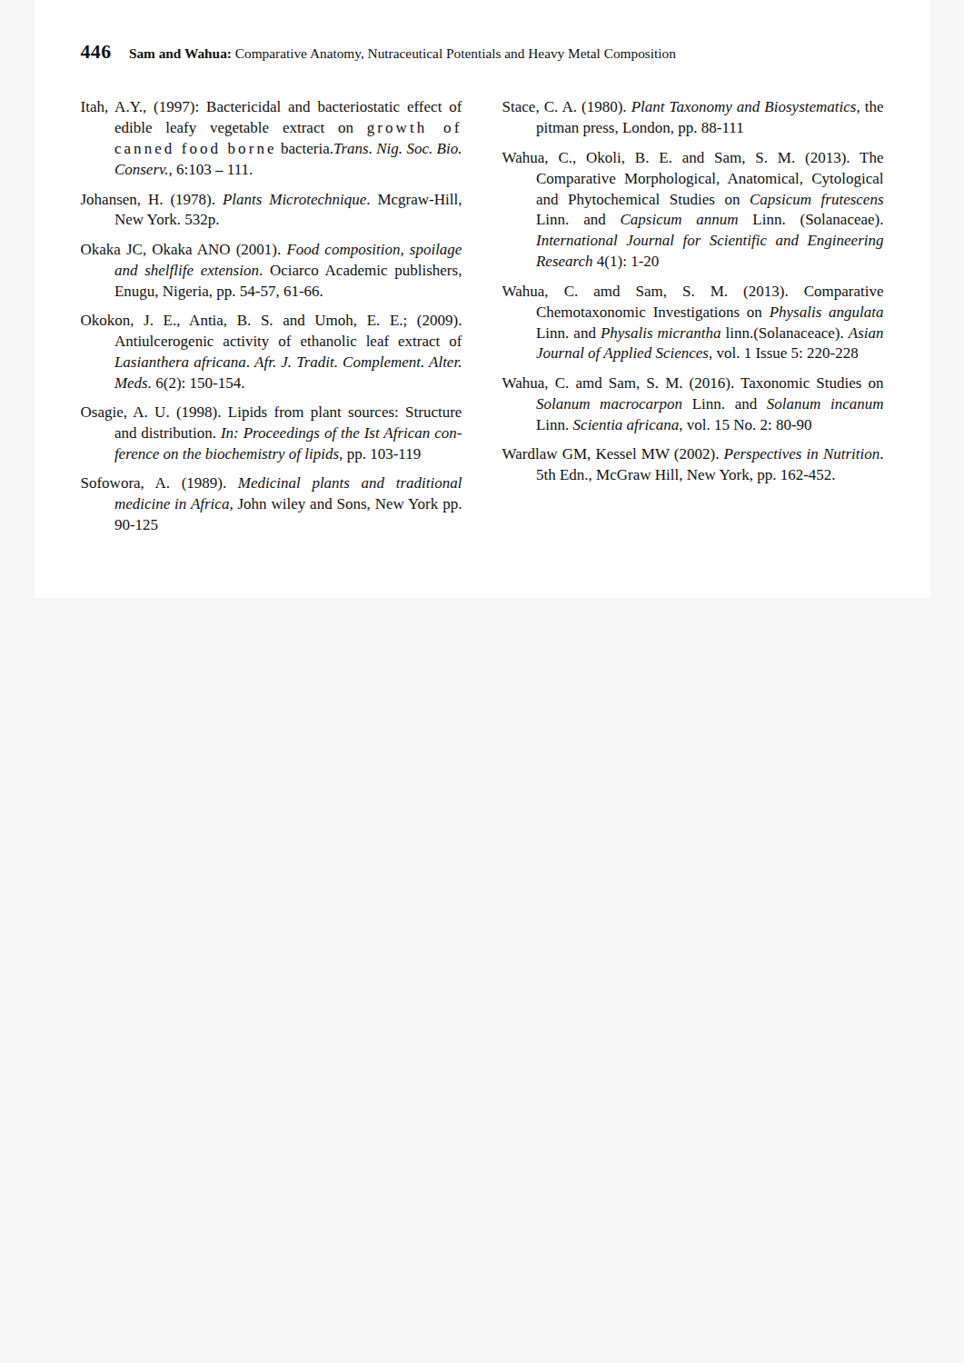446 Sam and Wahua: Comparative Anatomy, Nutraceutical Potentials and Heavy Metal Composition
Itah, A.Y., (1997): Bactericidal and bacteriostatic effect of edible leafy vegetable extract on growth of canned food borne bacteria.Trans. Nig. Soc. Bio. Conserv., 6:103 – 111.
Johansen, H. (1978). Plants Microtechnique. Mcgraw-Hill, New York. 532p.
Okaka JC, Okaka ANO (2001). Food composition, spoilage and shelflife extension. Ociarco Academic publishers, Enugu, Nigeria, pp. 54-57, 61-66.
Okokon, J. E., Antia, B. S. and Umoh, E. E.; (2009). Antiulcerogenic activity of ethanolic leaf extract of Lasianthera africana. Afr. J. Tradit. Complement. Alter. Meds. 6(2): 150-154.
Osagie, A. U. (1998). Lipids from plant sources: Structure and distribution. In: Proceedings of the Ist African conference on the biochemistry of lipids, pp. 103-119
Sofowora, A. (1989). Medicinal plants and traditional medicine in Africa, John wiley and Sons, New York pp. 90-125
Stace, C. A. (1980). Plant Taxonomy and Biosystematics, the pitman press, London, pp. 88-111
Wahua, C., Okoli, B. E. and Sam, S. M. (2013). The Comparative Morphological, Anatomical, Cytological and Phytochemical Studies on Capsicum frutescens Linn. and Capsicum annum Linn. (Solanaceae). International Journal for Scientific and Engineering Research 4(1): 1-20
Wahua, C. amd Sam, S. M. (2013). Comparative Chemotaxonomic Investigations on Physalis angulata Linn. and Physalis micrantha linn.(Solanaceace). Asian Journal of Applied Sciences, vol. 1 Issue 5: 220-228
Wahua, C. amd Sam, S. M. (2016). Taxonomic Studies on Solanum macrocarpon Linn. and Solanum incanum Linn. Scientia africana, vol. 15 No. 2: 80-90
Wardlaw GM, Kessel MW (2002). Perspectives in Nutrition. 5th Edn., McGraw Hill, New York, pp. 162-452.